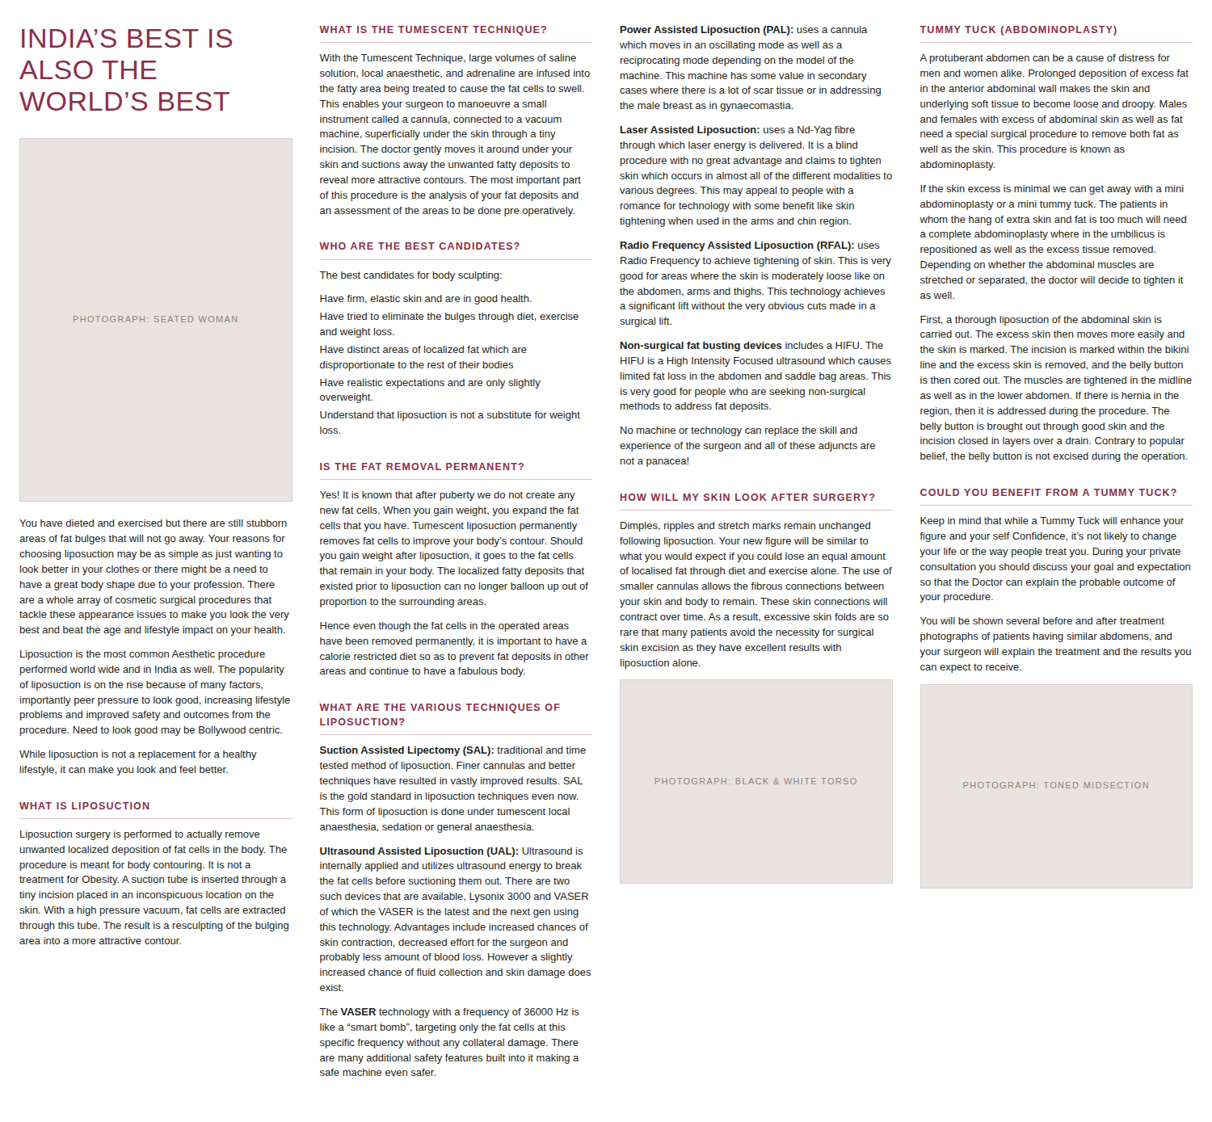India’s Best is
also the World’s Best
Photograph: seated woman
You have dieted and exercised but there are still stubborn areas of fat bulges that will not go away. Your reasons for choosing liposuction may be as simple as just wanting to look better in your clothes or there might be a need to have a great body shape due to your profession. There are a whole array of cosmetic surgical procedures that tackle these appearance issues to make you look the very best and beat the age and lifestyle impact on your health.
Liposuction is the most common Aesthetic procedure performed world wide and in India as well. The popularity of liposuction is on the rise because of many factors, importantly peer pressure to look good, increasing lifestyle problems and improved safety and outcomes from the procedure. Need to look good may be Bollywood centric.
While liposuction is not a replacement for a healthy lifestyle, it can make you look and feel better.
What is Liposuction
Liposuction surgery is performed to actually remove unwanted localized deposition of fat cells in the body. The procedure is meant for body contouring. It is not a treatment for Obesity. A suction tube is inserted through a tiny incision placed in an inconspicuous location on the skin. With a high pressure vacuum, fat cells are extracted through this tube. The result is a resculpting of the bulging area into a more attractive contour.
What is the Tumescent Technique?
With the Tumescent Technique, large volumes of saline solution, local anaesthetic, and adrenaline are infused into the fatty area being treated to cause the fat cells to swell. This enables your surgeon to manoeuvre a small instrument called a cannula, connected to a vacuum machine, superficially under the skin through a tiny incision. The doctor gently moves it around under your skin and suctions away the unwanted fatty deposits to reveal more attractive contours. The most important part of this procedure is the analysis of your fat deposits and an assessment of the areas to be done pre operatively.
Who are the Best Candidates?
The best candidates for body sculpting:
Have firm, elastic skin and are in good health.
Have tried to eliminate the bulges through diet, exercise and weight loss.
Have distinct areas of localized fat which are disproportionate to the rest of their bodies
Have realistic expectations and are only slightly overweight.
Understand that liposuction is not a substitute for weight loss.
Is the Fat Removal Permanent?
Yes! It is known that after puberty we do not create any new fat cells. When you gain weight, you expand the fat cells that you have. Tumescent liposuction permanently removes fat cells to improve your body’s contour. Should you gain weight after liposuction, it goes to the fat cells that remain in your body. The localized fatty deposits that existed prior to liposuction can no longer balloon up out of proportion to the surrounding areas.
Hence even though the fat cells in the operated areas have been removed permanently, it is important to have a calorie restricted diet so as to prevent fat deposits in other areas and continue to have a fabulous body.
What are the Various Techniques of Liposuction?
Suction Assisted Lipectomy (SAL): traditional and time tested method of liposuction. Finer cannulas and better techniques have resulted in vastly improved results. SAL is the gold standard in liposuction techniques even now. This form of liposuction is done under tumescent local anaesthesia, sedation or general anaesthesia.
Ultrasound Assisted Liposuction (UAL): Ultrasound is internally applied and utilizes ultrasound energy to break the fat cells before suctioning them out. There are two such devices that are available, Lysonix 3000 and VASER of which the VASER is the latest and the next gen using this technology. Advantages include increased chances of skin contraction, decreased effort for the surgeon and probably less amount of blood loss. However a slightly increased chance of fluid collection and skin damage does exist.
The VASER technology with a frequency of 36000 Hz is like a “smart bomb”, targeting only the fat cells at this specific frequency without any collateral damage. There are many additional safety features built into it making a safe machine even safer.
Power Assisted Liposuction (PAL): uses a cannula which moves in an oscillating mode as well as a reciprocating mode depending on the model of the machine. This machine has some value in secondary cases where there is a lot of scar tissue or in addressing the male breast as in gynaecomastia.
Laser Assisted Liposuction: uses a Nd-Yag fibre through which laser energy is delivered. It is a blind procedure with no great advantage and claims to tighten skin which occurs in almost all of the different modalities to various degrees. This may appeal to people with a romance for technology with some benefit like skin tightening when used in the arms and chin region.
Radio Frequency Assisted Liposuction (RFAL): uses Radio Frequency to achieve tightening of skin. This is very good for areas where the skin is moderately loose like on the abdomen, arms and thighs. This technology achieves a significant lift without the very obvious cuts made in a surgical lift.
Non-surgical fat busting devices includes a HIFU. The HIFU is a High Intensity Focused ultrasound which causes limited fat loss in the abdomen and saddle bag areas. This is very good for people who are seeking non-surgical methods to address fat deposits.
No machine or technology can replace the skill and experience of the surgeon and all of these adjuncts are not a panacea!
How Will My Skin Look After Surgery?
Dimples, ripples and stretch marks remain unchanged following liposuction. Your new figure will be similar to what you would expect if you could lose an equal amount of localised fat through diet and exercise alone. The use of smaller cannulas allows the fibrous connections between your skin and body to remain. These skin connections will contract over time. As a result, excessive skin folds are so rare that many patients avoid the necessity for surgical skin excision as they have excellent results with liposuction alone.
Photograph: black & white torso
Tummy Tuck (Abdominoplasty)
A protuberant abdomen can be a cause of distress for men and women alike. Prolonged deposition of excess fat in the anterior abdominal wall makes the skin and underlying soft tissue to become loose and droopy. Males and females with excess of abdominal skin as well as fat need a special surgical procedure to remove both fat as well as the skin. This procedure is known as abdominoplasty.
If the skin excess is minimal we can get away with a mini abdominoplasty or a mini tummy tuck. The patients in whom the hang of extra skin and fat is too much will need a complete abdominoplasty where in the umbilicus is repositioned as well as the excess tissue removed. Depending on whether the abdominal muscles are stretched or separated, the doctor will decide to tighten it as well.
First, a thorough liposuction of the abdominal skin is carried out. The excess skin then moves more easily and the skin is marked. The incision is marked within the bikini line and the excess skin is removed, and the belly button is then cored out. The muscles are tightened in the midline as well as in the lower abdomen. If there is hernia in the region, then it is addressed during the procedure. The belly button is brought out through good skin and the incision closed in layers over a drain. Contrary to popular belief, the belly button is not excised during the operation.
Could You Benefit from a Tummy Tuck?
Keep in mind that while a Tummy Tuck will enhance your figure and your self Confidence, it’s not likely to change your life or the way people treat you. During your private consultation you should discuss your goal and expectation so that the Doctor can explain the probable outcome of your procedure.
You will be shown several before and after treatment photographs of patients having similar abdomens, and your surgeon will explain the treatment and the results you can expect to receive.
Photograph: toned midsection